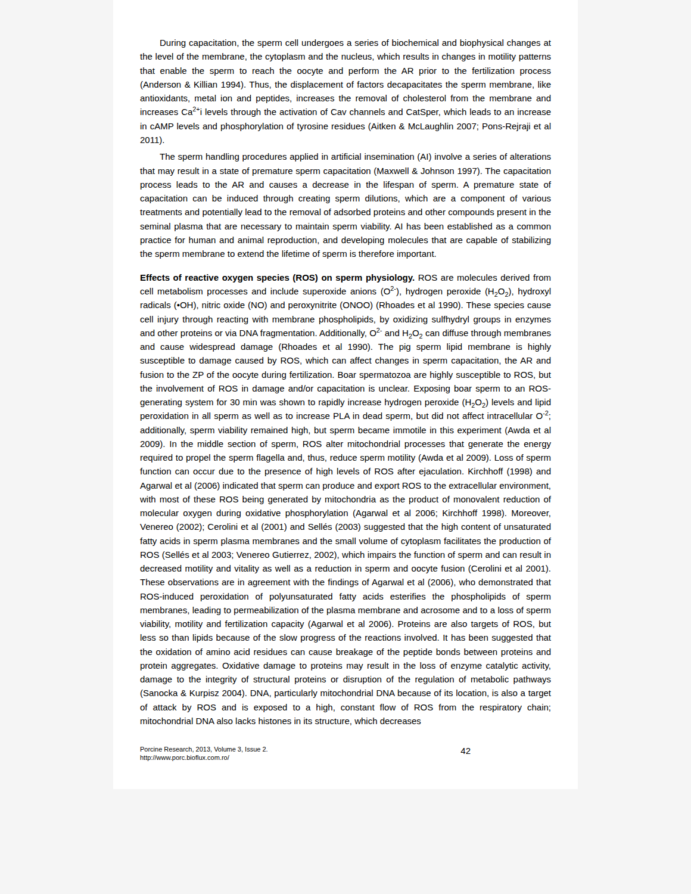During capacitation, the sperm cell undergoes a series of biochemical and biophysical changes at the level of the membrane, the cytoplasm and the nucleus, which results in changes in motility patterns that enable the sperm to reach the oocyte and perform the AR prior to the fertilization process (Anderson & Killian 1994). Thus, the displacement of factors decapacitates the sperm membrane, like antioxidants, metal ion and peptides, increases the removal of cholesterol from the membrane and increases Ca2+i levels through the activation of Cav channels and CatSper, which leads to an increase in cAMP levels and phosphorylation of tyrosine residues (Aitken & McLaughlin 2007; Pons-Rejraji et al 2011).
The sperm handling procedures applied in artificial insemination (AI) involve a series of alterations that may result in a state of premature sperm capacitation (Maxwell & Johnson 1997). The capacitation process leads to the AR and causes a decrease in the lifespan of sperm. A premature state of capacitation can be induced through creating sperm dilutions, which are a component of various treatments and potentially lead to the removal of adsorbed proteins and other compounds present in the seminal plasma that are necessary to maintain sperm viability. AI has been established as a common practice for human and animal reproduction, and developing molecules that are capable of stabilizing the sperm membrane to extend the lifetime of sperm is therefore important.
Effects of reactive oxygen species (ROS) on sperm physiology. ROS are molecules derived from cell metabolism processes and include superoxide anions (O2-), hydrogen peroxide (H2O2), hydroxyl radicals (•OH), nitric oxide (NO) and peroxynitrite (ONOO) (Rhoades et al 1990). These species cause cell injury through reacting with membrane phospholipids, by oxidizing sulfhydryl groups in enzymes and other proteins or via DNA fragmentation. Additionally, O2- and H2O2 can diffuse through membranes and cause widespread damage (Rhoades et al 1990). The pig sperm lipid membrane is highly susceptible to damage caused by ROS, which can affect changes in sperm capacitation, the AR and fusion to the ZP of the oocyte during fertilization. Boar spermatozoa are highly susceptible to ROS, but the involvement of ROS in damage and/or capacitation is unclear. Exposing boar sperm to an ROS-generating system for 30 min was shown to rapidly increase hydrogen peroxide (H2O2) levels and lipid peroxidation in all sperm as well as to increase PLA in dead sperm, but did not affect intracellular O-2; additionally, sperm viability remained high, but sperm became immotile in this experiment (Awda et al 2009). In the middle section of sperm, ROS alter mitochondrial processes that generate the energy required to propel the sperm flagella and, thus, reduce sperm motility (Awda et al 2009). Loss of sperm function can occur due to the presence of high levels of ROS after ejaculation. Kirchhoff (1998) and Agarwal et al (2006) indicated that sperm can produce and export ROS to the extracellular environment, with most of these ROS being generated by mitochondria as the product of monovalent reduction of molecular oxygen during oxidative phosphorylation (Agarwal et al 2006; Kirchhoff 1998). Moreover, Venereo (2002); Cerolini et al (2001) and Sellés (2003) suggested that the high content of unsaturated fatty acids in sperm plasma membranes and the small volume of cytoplasm facilitates the production of ROS (Sellés et al 2003; Venereo Gutierrez, 2002), which impairs the function of sperm and can result in decreased motility and vitality as well as a reduction in sperm and oocyte fusion (Cerolini et al 2001). These observations are in agreement with the findings of Agarwal et al (2006), who demonstrated that ROS-induced peroxidation of polyunsaturated fatty acids esterifies the phospholipids of sperm membranes, leading to permeabilization of the plasma membrane and acrosome and to a loss of sperm viability, motility and fertilization capacity (Agarwal et al 2006). Proteins are also targets of ROS, but less so than lipids because of the slow progress of the reactions involved. It has been suggested that the oxidation of amino acid residues can cause breakage of the peptide bonds between proteins and protein aggregates. Oxidative damage to proteins may result in the loss of enzyme catalytic activity, damage to the integrity of structural proteins or disruption of the regulation of metabolic pathways (Sanocka & Kurpisz 2004). DNA, particularly mitochondrial DNA because of its location, is also a target of attack by ROS and is exposed to a high, constant flow of ROS from the respiratory chain; mitochondrial DNA also lacks histones in its structure, which decreases
Porcine Research, 2013, Volume 3, Issue 2.
http://www.porc.bioflux.com.ro/
42